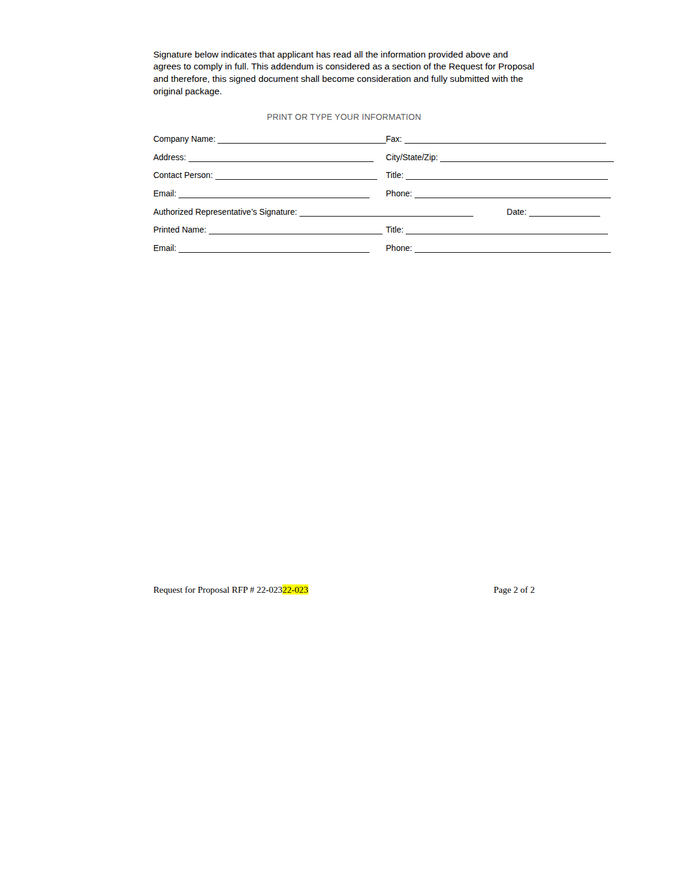Signature below indicates that applicant has read all the information provided above and agrees to comply in full. This addendum is considered as a section of the Request for Proposal and therefore, this signed document shall become consideration and fully submitted with the original package.
PRINT OR TYPE YOUR INFORMATION
| Company Name: | Fax: |
| Address: | City/State/Zip: |
| Contact Person: | Title: |
| Email: | Phone: |
| Authorized Representative’s Signature: Date: |
| Printed Name: | Title: |
| Email: | Phone: |
Request for Proposal RFP # 22-02322-023 Page 2 of 2